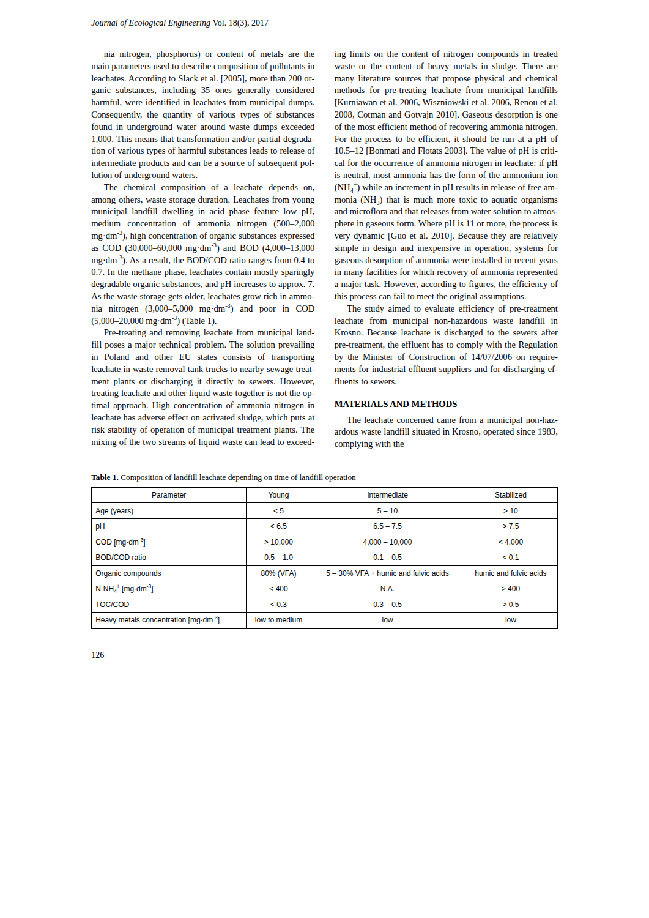Journal of Ecological Engineering Vol. 18(3), 2017
nia nitrogen, phosphorus) or content of metals are the main parameters used to describe composition of pollutants in leachates. According to Slack et al. [2005], more than 200 organic substances, including 35 ones generally considered harmful, were identified in leachates from municipal dumps. Consequently, the quantity of various types of substances found in underground water around waste dumps exceeded 1,000. This means that transformation and/or partial degradation of various types of harmful substances leads to release of intermediate products and can be a source of subsequent pollution of underground waters.
The chemical composition of a leachate depends on, among others, waste storage duration. Leachates from young municipal landfill dwelling in acid phase feature low pH, medium concentration of ammonia nitrogen (500–2,000 mg·dm-3), high concentration of organic substances expressed as COD (30,000–60,000 mg·dm-3) and BOD (4,000–13,000 mg·dm-3). As a result, the BOD/COD ratio ranges from 0.4 to 0.7. In the methane phase, leachates contain mostly sparingly degradable organic substances, and pH increases to approx. 7. As the waste storage gets older, leachates grow rich in ammonia nitrogen (3,000–5,000 mg·dm-3) and poor in COD (5,000–20,000 mg·dm-3) (Table 1).
Pre-treating and removing leachate from municipal landfill poses a major technical problem. The solution prevailing in Poland and other EU states consists of transporting leachate in waste removal tank trucks to nearby sewage treatment plants or discharging it directly to sewers. However, treating leachate and other liquid waste together is not the optimal approach. High concentration of ammonia nitrogen in leachate has adverse effect on activated sludge, which puts at risk stability of operation of municipal treatment plants. The mixing of the two streams of liquid waste can lead to exceeding limits on the content of nitrogen compounds in treated waste or the content of heavy metals in sludge. There are many literature sources that propose physical and chemical methods for pre-treating leachate from municipal landfills [Kurniawan et al. 2006, Wiszniowski et al. 2006, Renou et al. 2008, Cotman and Gotvajn 2010]. Gaseous desorption is one of the most efficient method of recovering ammonia nitrogen. For the process to be efficient, it should be run at a pH of 10.5–12 [Bonmati and Flotats 2003]. The value of pH is critical for the occurrence of ammonia nitrogen in leachate: if pH is neutral, most ammonia has the form of the ammonium ion (NH4+) while an increment in pH results in release of free ammonia (NH3) that is much more toxic to aquatic organisms and microflora and that releases from water solution to atmosphere in gaseous form. Where pH is 11 or more, the process is very dynamic [Guo et al. 2010]. Because they are relatively simple in design and inexpensive in operation, systems for gaseous desorption of ammonia were installed in recent years in many facilities for which recovery of ammonia represented a major task. However, according to figures, the efficiency of this process can fail to meet the original assumptions.
The study aimed to evaluate efficiency of pre-treatment leachate from municipal non-hazardous waste landfill in Krosno. Because leachate is discharged to the sewers after pre-treatment, the effluent has to comply with the Regulation by the Minister of Construction of 14/07/2006 on requirements for industrial effluent suppliers and for discharging effluents to sewers.
Materials and methods
The leachate concerned came from a municipal non-hazardous waste landfill situated in Krosno, operated since 1983, complying with the
Table 1. Composition of landfill leachate depending on time of landfill operation
| Parameter | Young | Intermediate | Stabilized |
| --- | --- | --- | --- |
| Age (years) | < 5 | 5 – 10 | > 10 |
| pH | < 6.5 | 6.5 – 7.5 | > 7.5 |
| COD [mg·dm -3 ] | > 10,000 | 4,000 – 10,000 | < 4,000 |
| BOD/COD ratio | 0.5 – 1.0 | 0.1 – 0.5 | < 0.1 |
| Organic compounds | 80% (VFA) | 5 – 30% VFA + humic and fulvic acids | humic and fulvic acids |
| N-NH 4 + [mg·dm -3 ] | < 400 | N.A. | > 400 |
| TOC/COD | < 0.3 | 0.3 – 0.5 | > 0.5 |
| Heavy metals concentration [mg·dm -3 ] | low to medium | low | low |
126